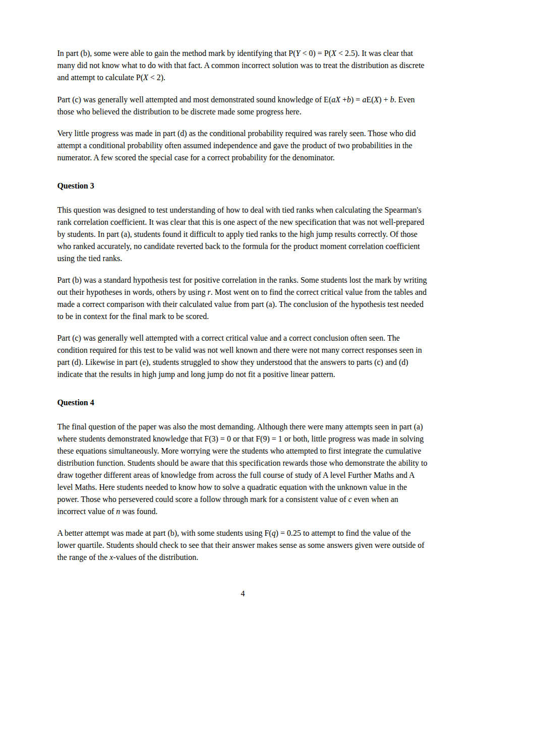In part (b), some were able to gain the method mark by identifying that P(Y < 0) = P(X < 2.5). It was clear that many did not know what to do with that fact. A common incorrect solution was to treat the distribution as discrete and attempt to calculate P(X < 2).
Part (c) was generally well attempted and most demonstrated sound knowledge of E(aX +b) = a E(X) + b. Even those who believed the distribution to be discrete made some progress here.
Very little progress was made in part (d) as the conditional probability required was rarely seen. Those who did attempt a conditional probability often assumed independence and gave the product of two probabilities in the numerator. A few scored the special case for a correct probability for the denominator.
Question 3
This question was designed to test understanding of how to deal with tied ranks when calculating the Spearman's rank correlation coefficient. It was clear that this is one aspect of the new specification that was not well-prepared by students. In part (a), students found it difficult to apply tied ranks to the high jump results correctly. Of those who ranked accurately, no candidate reverted back to the formula for the product moment correlation coefficient using the tied ranks.
Part (b) was a standard hypothesis test for positive correlation in the ranks. Some students lost the mark by writing out their hypotheses in words, others by using r. Most went on to find the correct critical value from the tables and made a correct comparison with their calculated value from part (a). The conclusion of the hypothesis test needed to be in context for the final mark to be scored.
Part (c) was generally well attempted with a correct critical value and a correct conclusion often seen. The condition required for this test to be valid was not well known and there were not many correct responses seen in part (d). Likewise in part (e), students struggled to show they understood that the answers to parts (c) and (d) indicate that the results in high jump and long jump do not fit a positive linear pattern.
Question 4
The final question of the paper was also the most demanding. Although there were many attempts seen in part (a) where students demonstrated knowledge that F(3) = 0 or that F(9) = 1 or both, little progress was made in solving these equations simultaneously. More worrying were the students who attempted to first integrate the cumulative distribution function. Students should be aware that this specification rewards those who demonstrate the ability to draw together different areas of knowledge from across the full course of study of A level Further Maths and A level Maths. Here students needed to know how to solve a quadratic equation with the unknown value in the power. Those who persevered could score a follow through mark for a consistent value of c even when an incorrect value of n was found.
A better attempt was made at part (b), with some students using F(q) = 0.25 to attempt to find the value of the lower quartile. Students should check to see that their answer makes sense as some answers given were outside of the range of the x-values of the distribution.
4